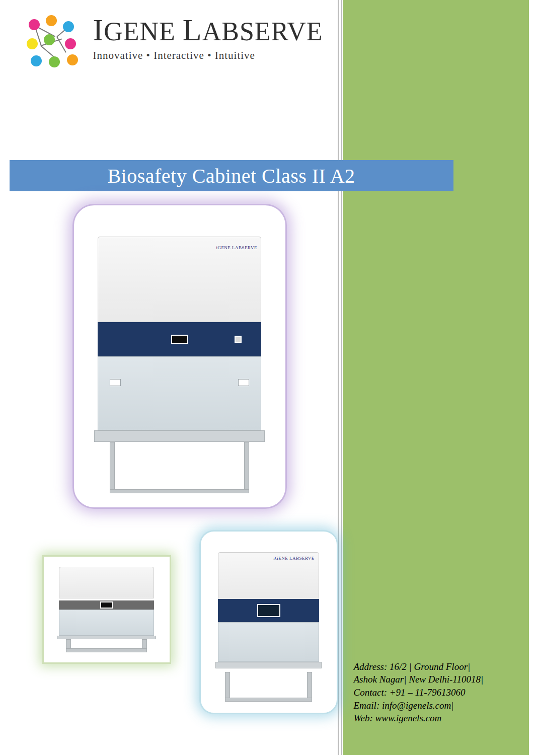IGENE LABSERVE
Innovative • Interactive • Intuitive
Biosafety Cabinet Class II A2
iGENE LABSERVE
iGENE LABSERVE
Address: 16/2 | Ground Floor|
Ashok Nagar| New Delhi-110018|
Contact: +91 – 11-79613060
Email: info@igenels.com|
Web: www.igenels.com